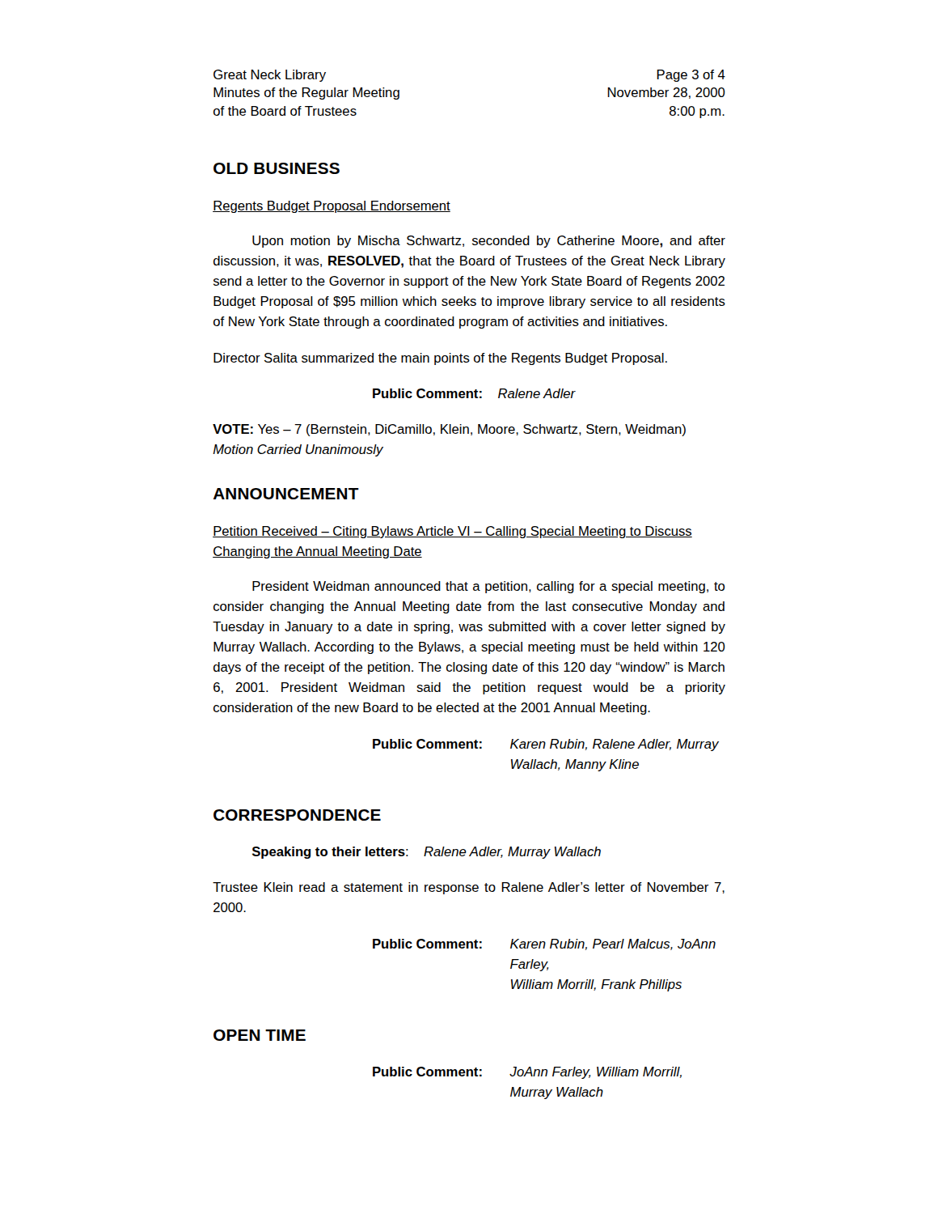| Great Neck Library | Page 3 of 4 |
| Minutes of the Regular Meeting | November 28, 2000 |
| of the Board of Trustees | 8:00 p.m. |
OLD BUSINESS
Regents Budget Proposal Endorsement
Upon motion by Mischa Schwartz, seconded by Catherine Moore, and after discussion, it was, RESOLVED, that the Board of Trustees of the Great Neck Library send a letter to the Governor in support of the New York State Board of Regents 2002 Budget Proposal of $95 million which seeks to improve library service to all residents of New York State through a coordinated program of activities and initiatives.
Director Salita summarized the main points of the Regents Budget Proposal.
Public Comment: Ralene Adler
VOTE: Yes – 7 (Bernstein, DiCamillo, Klein, Moore, Schwartz, Stern, Weidman)
Motion Carried Unanimously
ANNOUNCEMENT
Petition Received – Citing Bylaws Article VI – Calling Special Meeting to Discuss Changing the Annual Meeting Date
President Weidman announced that a petition, calling for a special meeting, to consider changing the Annual Meeting date from the last consecutive Monday and Tuesday in January to a date in spring, was submitted with a cover letter signed by Murray Wallach. According to the Bylaws, a special meeting must be held within 120 days of the receipt of the petition. The closing date of this 120 day “window” is March 6, 2001. President Weidman said the petition request would be a priority consideration of the new Board to be elected at the 2001 Annual Meeting.
| Public Comment: | Karen Rubin, Ralene Adler, Murray Wallach, Manny Kline |
CORRESPONDENCE
Speaking to their letters: Ralene Adler, Murray Wallach
Trustee Klein read a statement in response to Ralene Adler’s letter of November 7, 2000.
| Public Comment: | Karen Rubin, Pearl Malcus, JoAnn Farley, William Morrill, Frank Phillips |
OPEN TIME
| Public Comment: | JoAnn Farley, William Morrill, Murray Wallach |